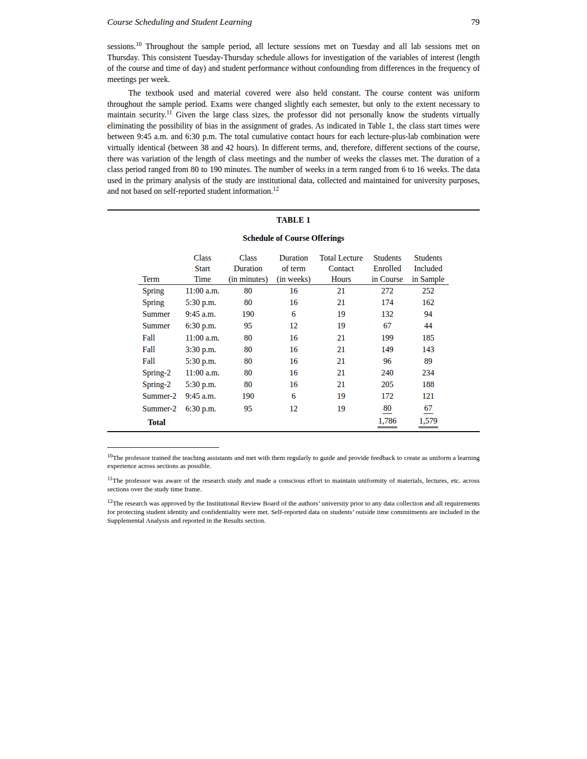Course Scheduling and Student Learning 79
sessions.10 Throughout the sample period, all lecture sessions met on Tuesday and all lab sessions met on Thursday. This consistent Tuesday-Thursday schedule allows for investigation of the variables of interest (length of the course and time of day) and student performance without confounding from differences in the frequency of meetings per week.
The textbook used and material covered were also held constant. The course content was uniform throughout the sample period. Exams were changed slightly each semester, but only to the extent necessary to maintain security.11 Given the large class sizes, the professor did not personally know the students virtually eliminating the possibility of bias in the assignment of grades. As indicated in Table 1, the class start times were between 9:45 a.m. and 6:30 p.m. The total cumulative contact hours for each lecture-plus-lab combination were virtually identical (between 38 and 42 hours). In different terms, and, therefore, different sections of the course, there was variation of the length of class meetings and the number of weeks the classes met. The duration of a class period ranged from 80 to 190 minutes. The number of weeks in a term ranged from 6 to 16 weeks. The data used in the primary analysis of the study are institutional data, collected and maintained for university purposes, and not based on self-reported student information.12
TABLE 1
Schedule of Course Offerings
| | Class | Class | Duration | Total Lecture | Students | Students |
| --- | --- | --- | --- | --- | --- | --- |
| | Start | Duration | of term | Contact | Enrolled | Included |
| Term | Time | (in minutes) | (in weeks) | Hours | in Course | in Sample |
| Spring | 11:00 a.m. | 80 | 16 | 21 | 272 | 252 |
| Spring | 5:30 p.m. | 80 | 16 | 21 | 174 | 162 |
| Summer | 9:45 a.m. | 190 | 6 | 19 | 132 | 94 |
| Summer | 6:30 p.m. | 95 | 12 | 19 | 67 | 44 |
| Fall | 11:00 a.m. | 80 | 16 | 21 | 199 | 185 |
| Fall | 3:30 p.m. | 80 | 16 | 21 | 149 | 143 |
| Fall | 5:30 p.m. | 80 | 16 | 21 | 96 | 89 |
| Spring-2 | 11:00 a.m. | 80 | 16 | 21 | 240 | 234 |
| Spring-2 | 5:30 p.m. | 80 | 16 | 21 | 205 | 188 |
| Summer-2 | 9:45 a.m. | 190 | 6 | 19 | 172 | 121 |
| Summer-2 | 6:30 p.m. | 95 | 12 | 19 | 80 | 67 |
| Total | | | | | 1,786 | 1,579 |
10The professor trained the teaching assistants and met with them regularly to guide and provide feedback to create as uniform a learning experience across sections as possible.
11The professor was aware of the research study and made a conscious effort to maintain uniformity of materials, lectures, etc. across sections over the study time frame.
12The research was approved by the Institutional Review Board of the authors’ university prior to any data collection and all requirements for protecting student identity and confidentiality were met. Self-reported data on students’ outside time commitments are included in the Supplemental Analysis and reported in the Results section.